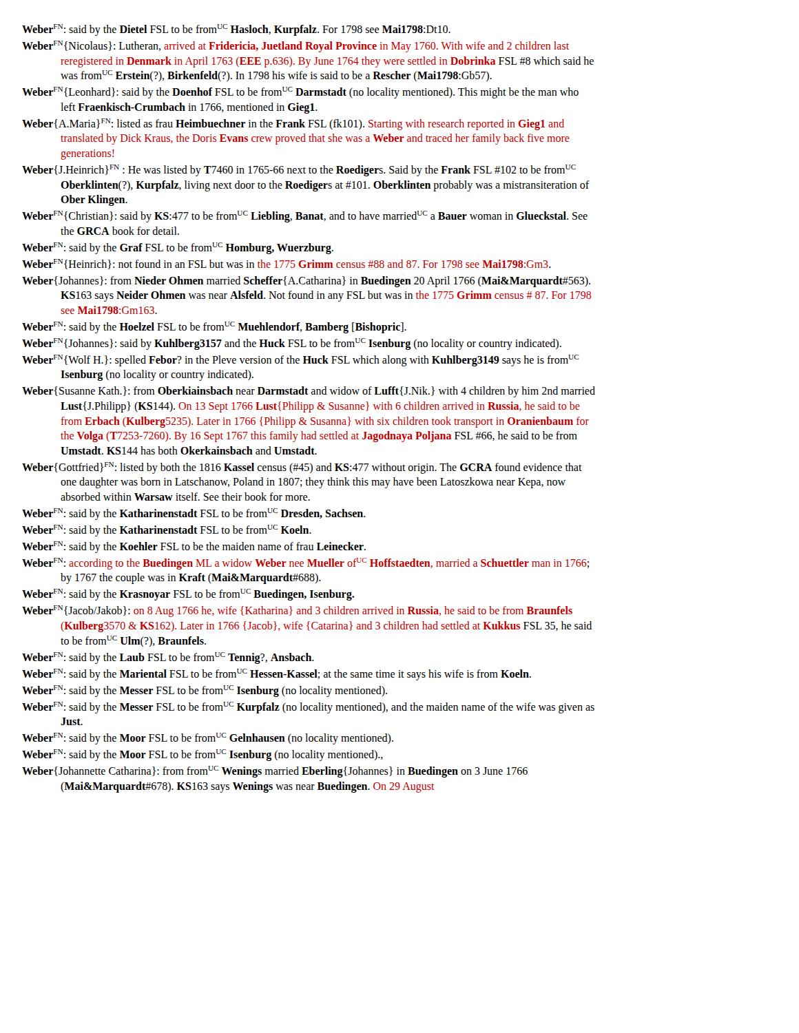WeberFN: said by the Dietel FSL to be fromUC Hasloch, Kurpfalz. For 1798 see Mai1798:Dt10.
WeberFN{Nicolaus}: Lutheran, arrived at Fridericia, Juetland Royal Province in May 1760. With wife and 2 children last reregistered in Denmark in April 1763 (EEE p.636). By June 1764 they were settled in Dobrinka FSL #8 which said he was fromUC Erstein(?), Birkenfeld(?). In 1798 his wife is said to be a Rescher (Mai1798:Gb57).
WeberFN{Leonhard}: said by the Doenhof FSL to be fromUC Darmstadt (no locality mentioned). This might be the man who left Fraenkisch-Crumbach in 1766, mentioned in Gieg1.
Weber{A.Maria}FN: listed as frau Heimbuechner in the Frank FSL (fk101). Starting with research reported in Gieg1 and translated by Dick Kraus, the Doris Evans crew proved that she was a Weber and traced her family back five more generations!
Weber{J.Heinrich}FN : He was listed by T7460 in 1765-66 next to the Roedigers. Said by the Frank FSL #102 to be fromUC Oberklinten(?), Kurpfalz, living next door to the Roedigers at #101. Oberklinten probably was a mistransiteration of Ober Klingen.
WeberFN{Christian}: said by KS:477 to be fromUC Liebling, Banat, and to have marriedUC a Bauer woman in Glueckstal. See the GRCA book for detail.
WeberFN: said by the Graf FSL to be fromUC Homburg, Wuerzburg.
WeberFN{Heinrich}: not found in an FSL but was in the 1775 Grimm census #88 and 87. For 1798 see Mai1798:Gm3.
Weber{Johannes}: from Nieder Ohmen married Scheffer{A.Catharina} in Buedingen 20 April 1766 (Mai&Marquardt#563). KS163 says Neider Ohmen was near Alsfeld. Not found in any FSL but was in the 1775 Grimm census # 87. For 1798 see Mai1798:Gm163.
WeberFN: said by the Hoelzel FSL to be fromUC Muehlendorf, Bamberg [Bishopric].
WeberFN{Johannes}: said by Kuhlberg3157 and the Huck FSL to be fromUC Isenburg (no locality or country indicated).
WeberFN{Wolf H.}: spelled Febor? in the Pleve version of the Huck FSL which along with Kuhlberg3149 says he is fromUC Isenburg (no locality or country indicated).
Weber{Susanne Kath.}: from Oberkiainsbach near Darmstadt and widow of Lufft{J.Nik.} with 4 children by him 2nd married Lust{J.Philipp} (KS144). On 13 Sept 1766 Lust{Philipp & Susanne} with 6 children arrived in Russia, he said to be from Erbach (Kulberg5235). Later in 1766 {Philipp & Susanna} with six children took transport in Oranienbaum for the Volga (T7253-7260). By 16 Sept 1767 this family had settled at Jagodnaya Poljana FSL #66, he said to be from Umstadt. KS144 has both Okerkainsbach and Umstadt.
Weber{Gottfried}FN: listed by both the 1816 Kassel census (#45) and KS:477 without origin. The GCRA found evidence that one daughter was born in Latschanow, Poland in 1807; they think this may have been Latoszkowa near Kepa, now absorbed within Warsaw itself. See their book for more.
WeberFN: said by the Katharinenstadt FSL to be fromUC Dresden, Sachsen.
WeberFN: said by the Katharinenstadt FSL to be fromUC Koeln.
WeberFN: said by the Koehler FSL to be the maiden name of frau Leinecker.
WeberFN: according to the Buedingen ML a widow Weber nee Mueller ofUC Hoffstaedten, married a Schuettler man in 1766; by 1767 the couple was in Kraft (Mai&Marquardt#688).
WeberFN: said by the Krasnoyar FSL to be fromUC Buedingen, Isenburg.
WeberFN{Jacob/Jakob}: on 8 Aug 1766 he, wife {Katharina} and 3 children arrived in Russia, he said to be from Braunfels (Kulberg3570 & KS162). Later in 1766 {Jacob}, wife {Catarina} and 3 children had settled at Kukkus FSL 35, he said to be fromUC Ulm(?), Braunfels.
WeberFN: said by the Laub FSL to be fromUC Tennig?, Ansbach.
WeberFN: said by the Mariental FSL to be fromUC Hessen-Kassel; at the same time it says his wife is from Koeln.
WeberFN: said by the Messer FSL to be fromUC Isenburg (no locality mentioned).
WeberFN: said by the Messer FSL to be fromUC Kurpfalz (no locality mentioned), and the maiden name of the wife was given as Just.
WeberFN: said by the Moor FSL to be fromUC Gelnhausen (no locality mentioned).
WeberFN: said by the Moor FSL to be fromUC Isenburg (no locality mentioned).,
Weber{Johannette Catharina}: from fromUC Wenings married Eberling{Johannes} in Buedingen on 3 June 1766 (Mai&Marquardt#678). KS163 says Wenings was near Buedingen. On 29 August